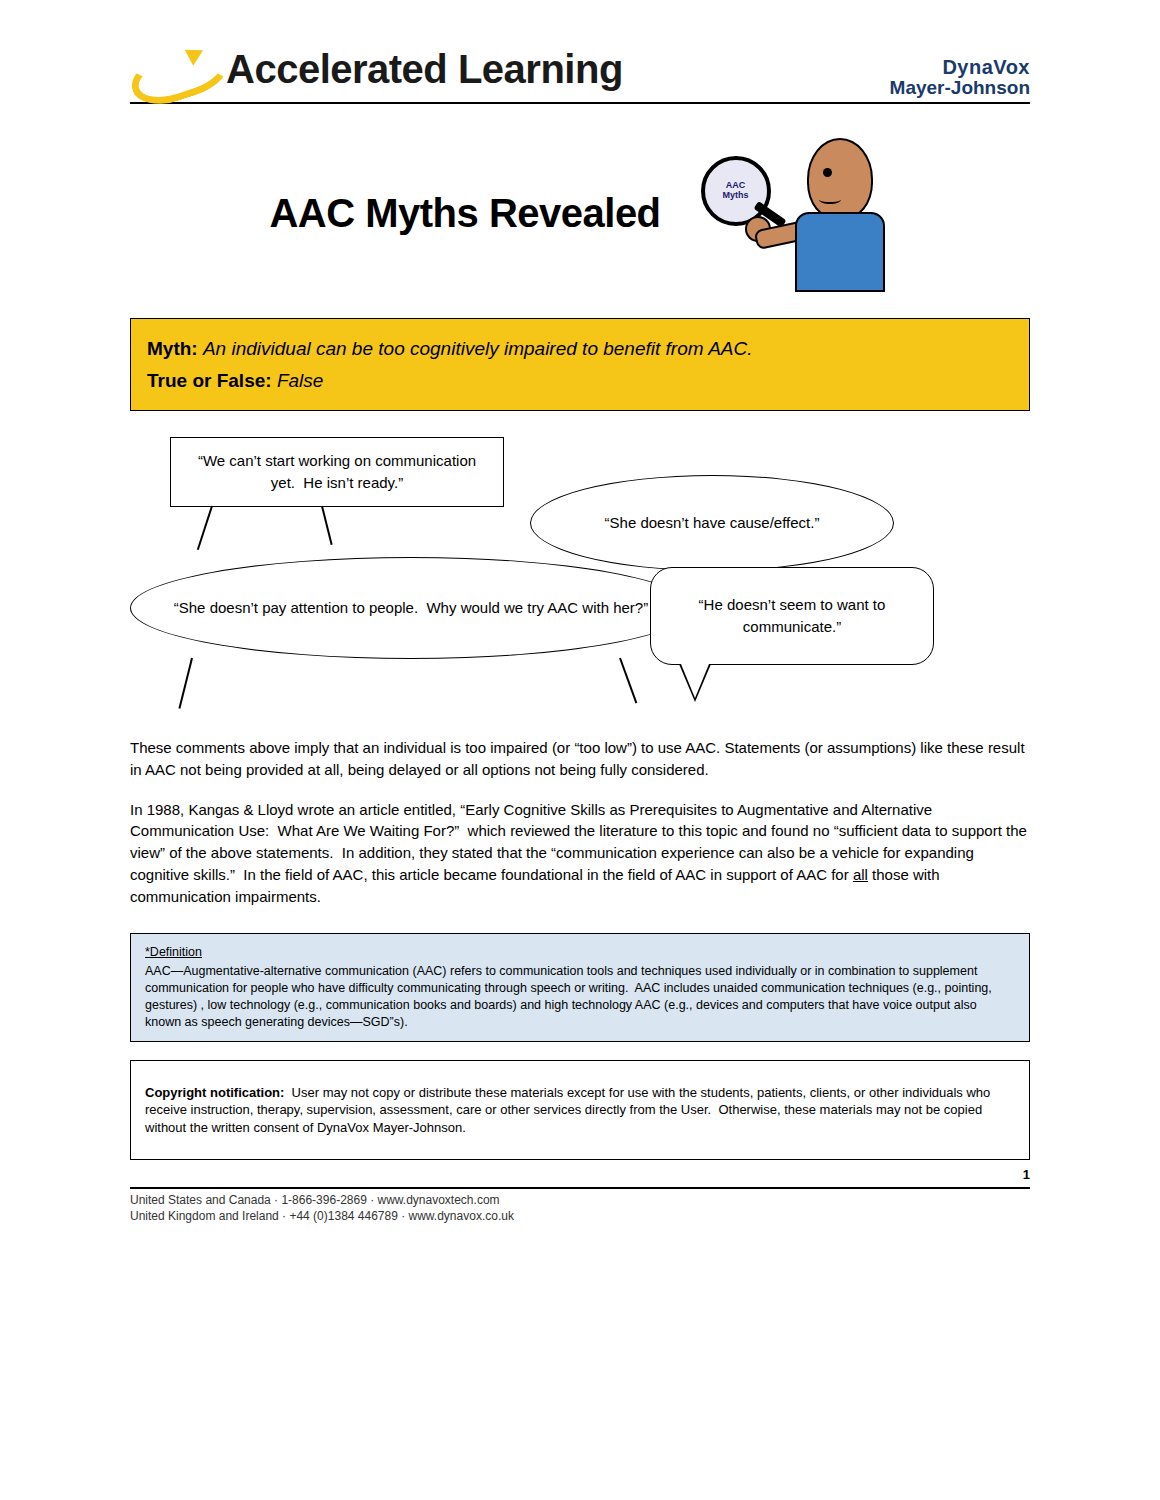Accelerated Learning
DynaVox
Mayer-Johnson
AAC Myths Revealed
AAC
Myths
Myth: An individual can be too cognitively impaired to benefit from AAC.
True or False: False
“We can’t start working on communication yet. He isn’t ready.”
“She doesn’t have cause/effect.”
“She doesn’t pay attention to people. Why would we try AAC with her?”
“He doesn’t seem to want to communicate.”
These comments above imply that an individual is too impaired (or “too low”) to use AAC. Statements (or assumptions) like these result in AAC not being provided at all, being delayed or all options not being fully considered.
In 1988, Kangas & Lloyd wrote an article entitled, “Early Cognitive Skills as Prerequisites to Augmentative and Alternative Communication Use: What Are We Waiting For?” which reviewed the literature to this topic and found no “sufficient data to support the view” of the above statements. In addition, they stated that the “communication experience can also be a vehicle for expanding cognitive skills.” In the field of AAC, this article became foundational in the field of AAC in support of AAC for all those with communication impairments.
*Definition
AAC—Augmentative-alternative communication (AAC) refers to communication tools and techniques used individually or in combination to supplement communication for people who have difficulty communicating through speech or writing. AAC includes unaided communication techniques (e.g., pointing, gestures) , low technology (e.g., communication books and boards) and high technology AAC (e.g., devices and computers that have voice output also known as speech generating devices—SGD”s).
Copyright notification: User may not copy or distribute these materials except for use with the students, patients, clients, or other individuals who receive instruction, therapy, supervision, assessment, care or other services directly from the User. Otherwise, these materials may not be copied without the written consent of DynaVox Mayer-Johnson.
1
United States and Canada · 1-866-396-2869 · www.dynavoxtech.com
United Kingdom and Ireland · +44 (0)1384 446789 · www.dynavox.co.uk